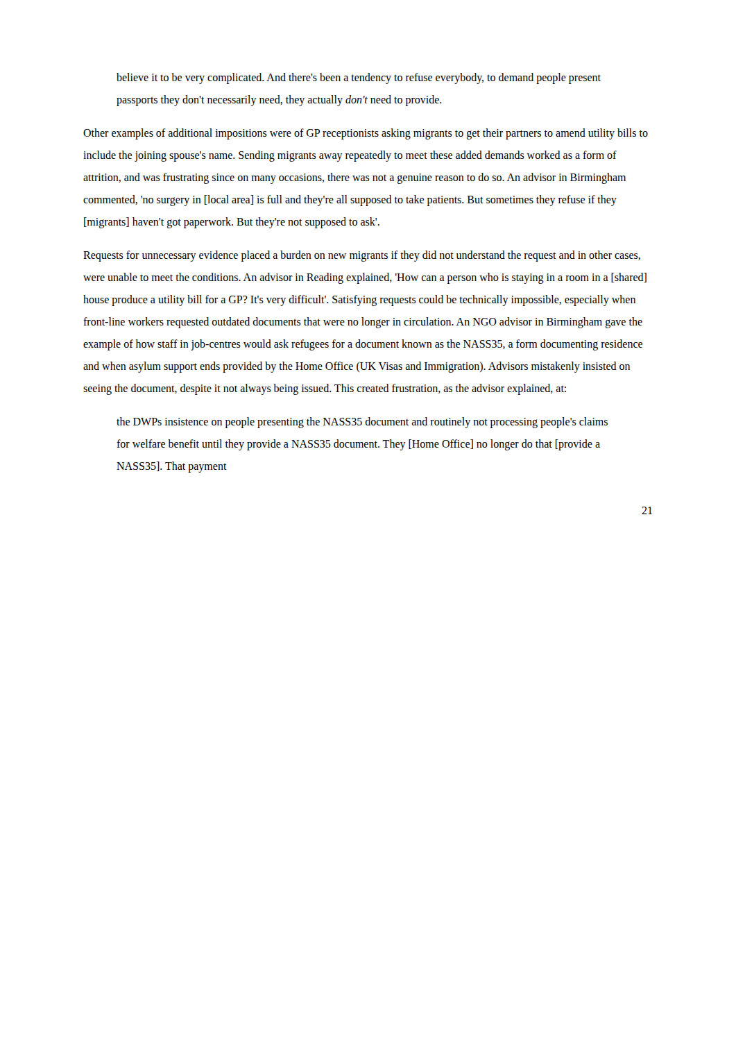believe it to be very complicated. And there's been a tendency to refuse everybody, to demand people present passports they don't necessarily need, they actually don't need to provide.
Other examples of additional impositions were of GP receptionists asking migrants to get their partners to amend utility bills to include the joining spouse's name. Sending migrants away repeatedly to meet these added demands worked as a form of attrition, and was frustrating since on many occasions, there was not a genuine reason to do so. An advisor in Birmingham commented, 'no surgery in [local area] is full and they're all supposed to take patients. But sometimes they refuse if they [migrants] haven't got paperwork. But they're not supposed to ask'.
Requests for unnecessary evidence placed a burden on new migrants if they did not understand the request and in other cases, were unable to meet the conditions. An advisor in Reading explained, 'How can a person who is staying in a room in a [shared] house produce a utility bill for a GP? It's very difficult'. Satisfying requests could be technically impossible, especially when front-line workers requested outdated documents that were no longer in circulation. An NGO advisor in Birmingham gave the example of how staff in job-centres would ask refugees for a document known as the NASS35, a form documenting residence and when asylum support ends provided by the Home Office (UK Visas and Immigration). Advisors mistakenly insisted on seeing the document, despite it not always being issued. This created frustration, as the advisor explained, at:
the DWPs insistence on people presenting the NASS35 document and routinely not processing people's claims for welfare benefit until they provide a NASS35 document. They [Home Office] no longer do that [provide a NASS35]. That payment
21